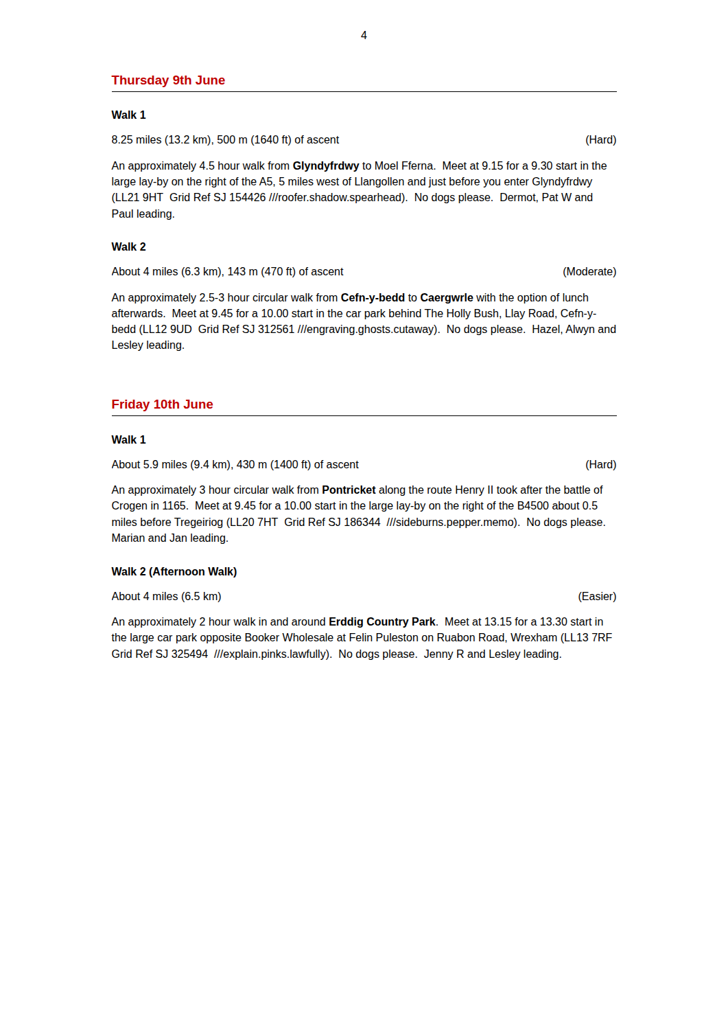4
Thursday 9th June
Walk 1
8.25 miles (13.2 km), 500 m (1640 ft) of ascent (Hard)
An approximately 4.5 hour walk from Glyndyfrdwy to Moel Fferna. Meet at 9.15 for a 9.30 start in the large lay-by on the right of the A5, 5 miles west of Llangollen and just before you enter Glyndyfrdwy (LL21 9HT Grid Ref SJ 154426 ///roofer.shadow.spearhead). No dogs please. Dermot, Pat W and Paul leading.
Walk 2
About 4 miles (6.3 km), 143 m (470 ft) of ascent (Moderate)
An approximately 2.5-3 hour circular walk from Cefn-y-bedd to Caergwrle with the option of lunch afterwards. Meet at 9.45 for a 10.00 start in the car park behind The Holly Bush, Llay Road, Cefn-y-bedd (LL12 9UD Grid Ref SJ 312561 ///engraving.ghosts.cutaway). No dogs please. Hazel, Alwyn and Lesley leading.
Friday 10th June
Walk 1
About 5.9 miles (9.4 km), 430 m (1400 ft) of ascent (Hard)
An approximately 3 hour circular walk from Pontricket along the route Henry II took after the battle of Crogen in 1165. Meet at 9.45 for a 10.00 start in the large lay-by on the right of the B4500 about 0.5 miles before Tregeiriog (LL20 7HT Grid Ref SJ 186344 ///sideburns.pepper.memo). No dogs please. Marian and Jan leading.
Walk 2 (Afternoon Walk)
About 4 miles (6.5 km) (Easier)
An approximately 2 hour walk in and around Erddig Country Park. Meet at 13.15 for a 13.30 start in the large car park opposite Booker Wholesale at Felin Puleston on Ruabon Road, Wrexham (LL13 7RF Grid Ref SJ 325494 ///explain.pinks.lawfully). No dogs please. Jenny R and Lesley leading.